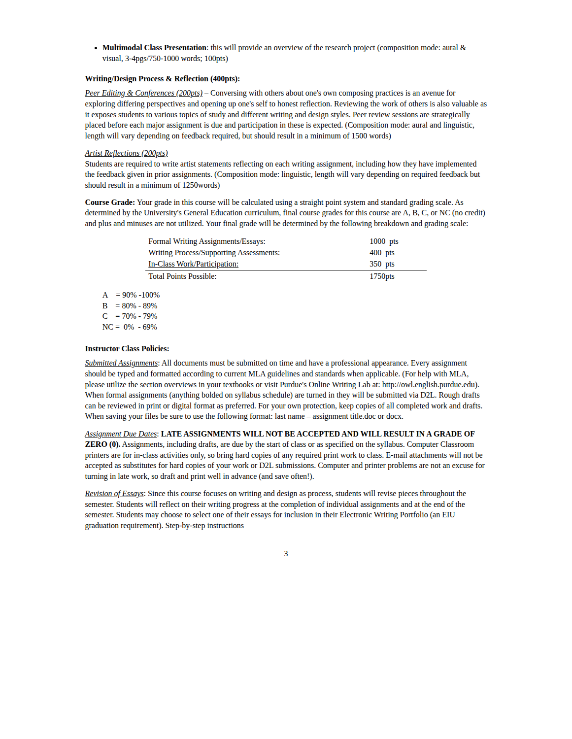Multimodal Class Presentation: this will provide an overview of the research project (composition mode: aural & visual, 3-4pgs/750-1000 words; 100pts)
Writing/Design Process & Reflection (400pts):
Peer Editing & Conferences (200pts) – Conversing with others about one's own composing practices is an avenue for exploring differing perspectives and opening up one's self to honest reflection. Reviewing the work of others is also valuable as it exposes students to various topics of study and different writing and design styles. Peer review sessions are strategically placed before each major assignment is due and participation in these is expected. (Composition mode: aural and linguistic, length will vary depending on feedback required, but should result in a minimum of 1500 words)
Artist Reflections (200pts)
Students are required to write artist statements reflecting on each writing assignment, including how they have implemented the feedback given in prior assignments. (Composition mode: linguistic, length will vary depending on required feedback but should result in a minimum of 1250words)
Course Grade: Your grade in this course will be calculated using a straight point system and standard grading scale. As determined by the University's General Education curriculum, final course grades for this course are A, B, C, or NC (no credit) and plus and minuses are not utilized. Your final grade will be determined by the following breakdown and grading scale:
| Formal Writing Assignments/Essays: | 1000 pts |
| Writing Process/Supporting Assessments: | 400 pts |
| In-Class Work/Participation: | 350 pts |
| Total Points Possible: | 1750pts |
A = 90% -100%
B = 80% - 89%
C = 70% - 79%
NC = 0% - 69%
Instructor Class Policies:
Submitted Assignments: All documents must be submitted on time and have a professional appearance. Every assignment should be typed and formatted according to current MLA guidelines and standards when applicable. (For help with MLA, please utilize the section overviews in your textbooks or visit Purdue's Online Writing Lab at: http://owl.english.purdue.edu). When formal assignments (anything bolded on syllabus schedule) are turned in they will be submitted via D2L. Rough drafts can be reviewed in print or digital format as preferred. For your own protection, keep copies of all completed work and drafts. When saving your files be sure to use the following format: last name – assignment title.doc or docx.
Assignment Due Dates: LATE ASSIGNMENTS WILL NOT BE ACCEPTED AND WILL RESULT IN A GRADE OF ZERO (0). Assignments, including drafts, are due by the start of class or as specified on the syllabus. Computer Classroom printers are for in-class activities only, so bring hard copies of any required print work to class. E-mail attachments will not be accepted as substitutes for hard copies of your work or D2L submissions. Computer and printer problems are not an excuse for turning in late work, so draft and print well in advance (and save often!).
Revision of Essays: Since this course focuses on writing and design as process, students will revise pieces throughout the semester. Students will reflect on their writing progress at the completion of individual assignments and at the end of the semester. Students may choose to select one of their essays for inclusion in their Electronic Writing Portfolio (an EIU graduation requirement). Step-by-step instructions
3